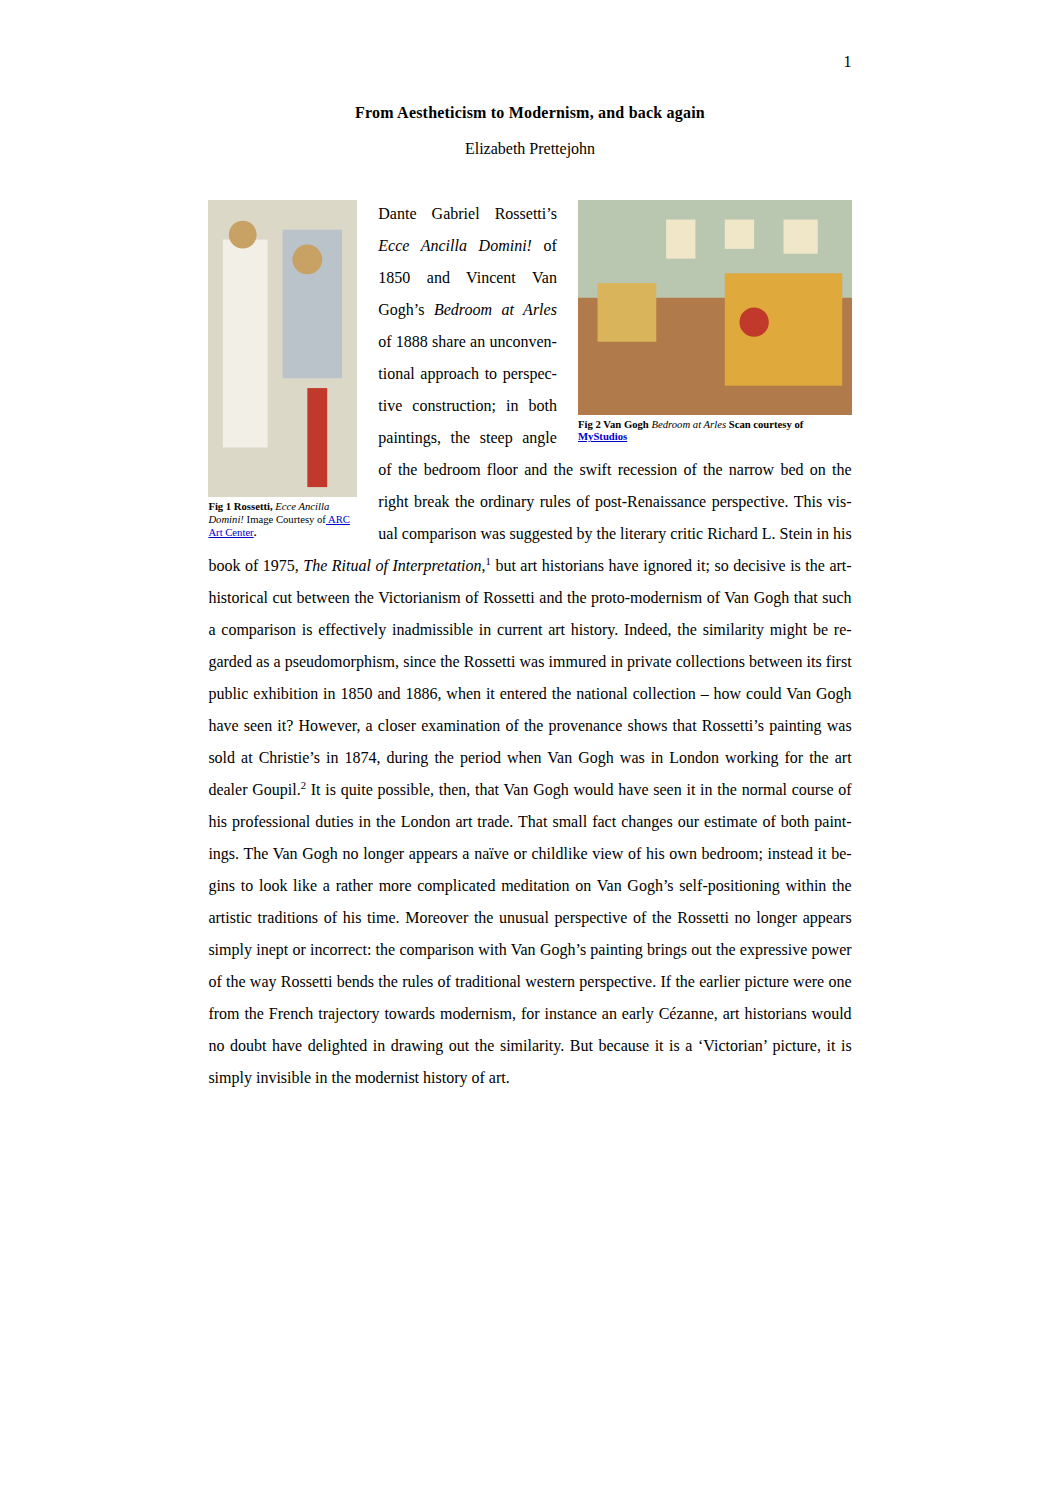1
From Aestheticism to Modernism, and back again
Elizabeth Prettejohn
Fig 1 Rossetti, Ecce Ancilla Domini! Image Courtesy of ARC Art Center.
Fig 2 Van Gogh Bedroom at Arles Scan courtesy of MyStudios
Dante Gabriel Rossetti’s Ecce Ancilla Domini! of 1850 and Vincent Van Gogh’s Bedroom at Arles of 1888 share an unconventional approach to perspective construction; in both paintings, the steep angle of the bedroom floor and the swift recession of the narrow bed on the right break the ordinary rules of post-Renaissance perspective. This visual comparison was suggested by the literary critic Richard L. Stein in his book of 1975, The Ritual of Interpretation,1 but art historians have ignored it; so decisive is the art-historical cut between the Victorianism of Rossetti and the proto-modernism of Van Gogh that such a comparison is effectively inadmissible in current art history. Indeed, the similarity might be regarded as a pseudomorphism, since the Rossetti was immured in private collections between its first public exhibition in 1850 and 1886, when it entered the national collection – how could Van Gogh have seen it? However, a closer examination of the provenance shows that Rossetti’s painting was sold at Christie’s in 1874, during the period when Van Gogh was in London working for the art dealer Goupil.2 It is quite possible, then, that Van Gogh would have seen it in the normal course of his professional duties in the London art trade. That small fact changes our estimate of both paintings. The Van Gogh no longer appears a naïve or childlike view of his own bedroom; instead it begins to look like a rather more complicated meditation on Van Gogh’s self-positioning within the artistic traditions of his time. Moreover the unusual perspective of the Rossetti no longer appears simply inept or incorrect: the comparison with Van Gogh’s painting brings out the expressive power of the way Rossetti bends the rules of traditional western perspective. If the earlier picture were one from the French trajectory towards modernism, for instance an early Cézanne, art historians would no doubt have delighted in drawing out the similarity. But because it is a ‘Victorian’ picture, it is simply invisible in the modernist history of art.